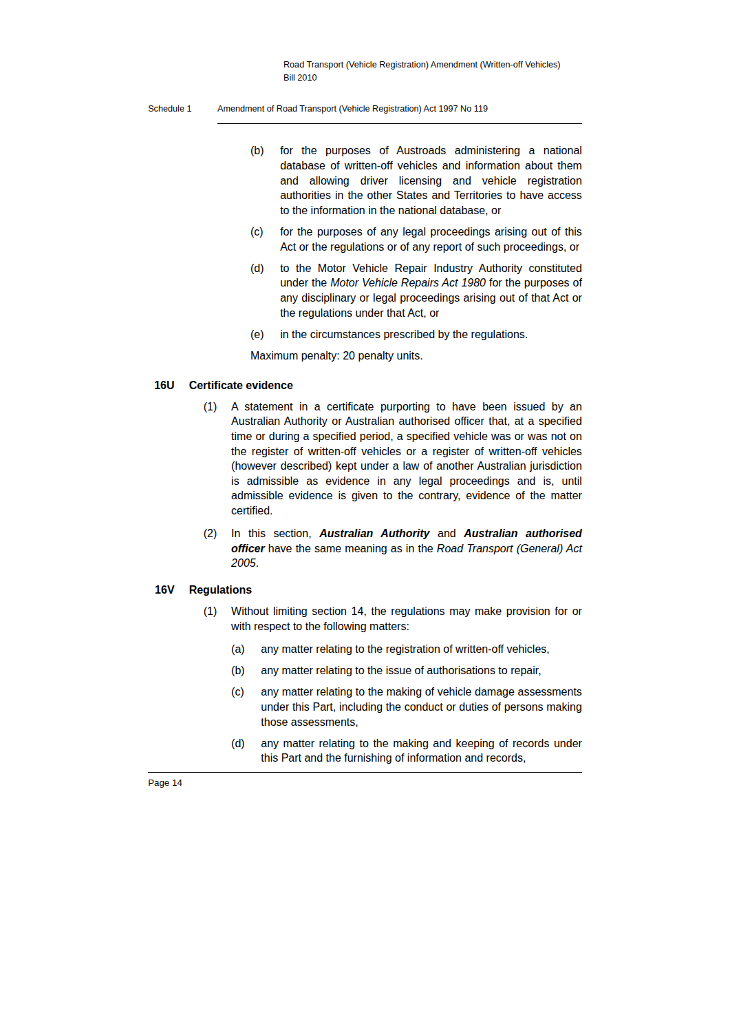Road Transport (Vehicle Registration) Amendment (Written-off Vehicles)
Bill 2010
Schedule 1
Amendment of Road Transport (Vehicle Registration) Act 1997 No 119
(b)
for the purposes of Austroads administering a national database of written-off vehicles and information about them and allowing driver licensing and vehicle registration authorities in the other States and Territories to have access to the information in the national database, or
(c)
for the purposes of any legal proceedings arising out of this Act or the regulations or of any report of such proceedings, or
(d)
to the Motor Vehicle Repair Industry Authority constituted under the Motor Vehicle Repairs Act 1980 for the purposes of any disciplinary or legal proceedings arising out of that Act or the regulations under that Act, or
(e)
in the circumstances prescribed by the regulations.
Maximum penalty: 20 penalty units.
16U
Certificate evidence
(1)
A statement in a certificate purporting to have been issued by an Australian Authority or Australian authorised officer that, at a specified time or during a specified period, a specified vehicle was or was not on the register of written-off vehicles or a register of written-off vehicles (however described) kept under a law of another Australian jurisdiction is admissible as evidence in any legal proceedings and is, until admissible evidence is given to the contrary, evidence of the matter certified.
(2)
In this section, Australian Authority and Australian authorised officer have the same meaning as in the Road Transport (General) Act 2005.
16V
Regulations
(1)
Without limiting section 14, the regulations may make provision for or with respect to the following matters:
(a)
any matter relating to the registration of written-off vehicles,
(b)
any matter relating to the issue of authorisations to repair,
(c)
any matter relating to the making of vehicle damage assessments under this Part, including the conduct or duties of persons making those assessments,
(d)
any matter relating to the making and keeping of records under this Part and the furnishing of information and records,
Page 14